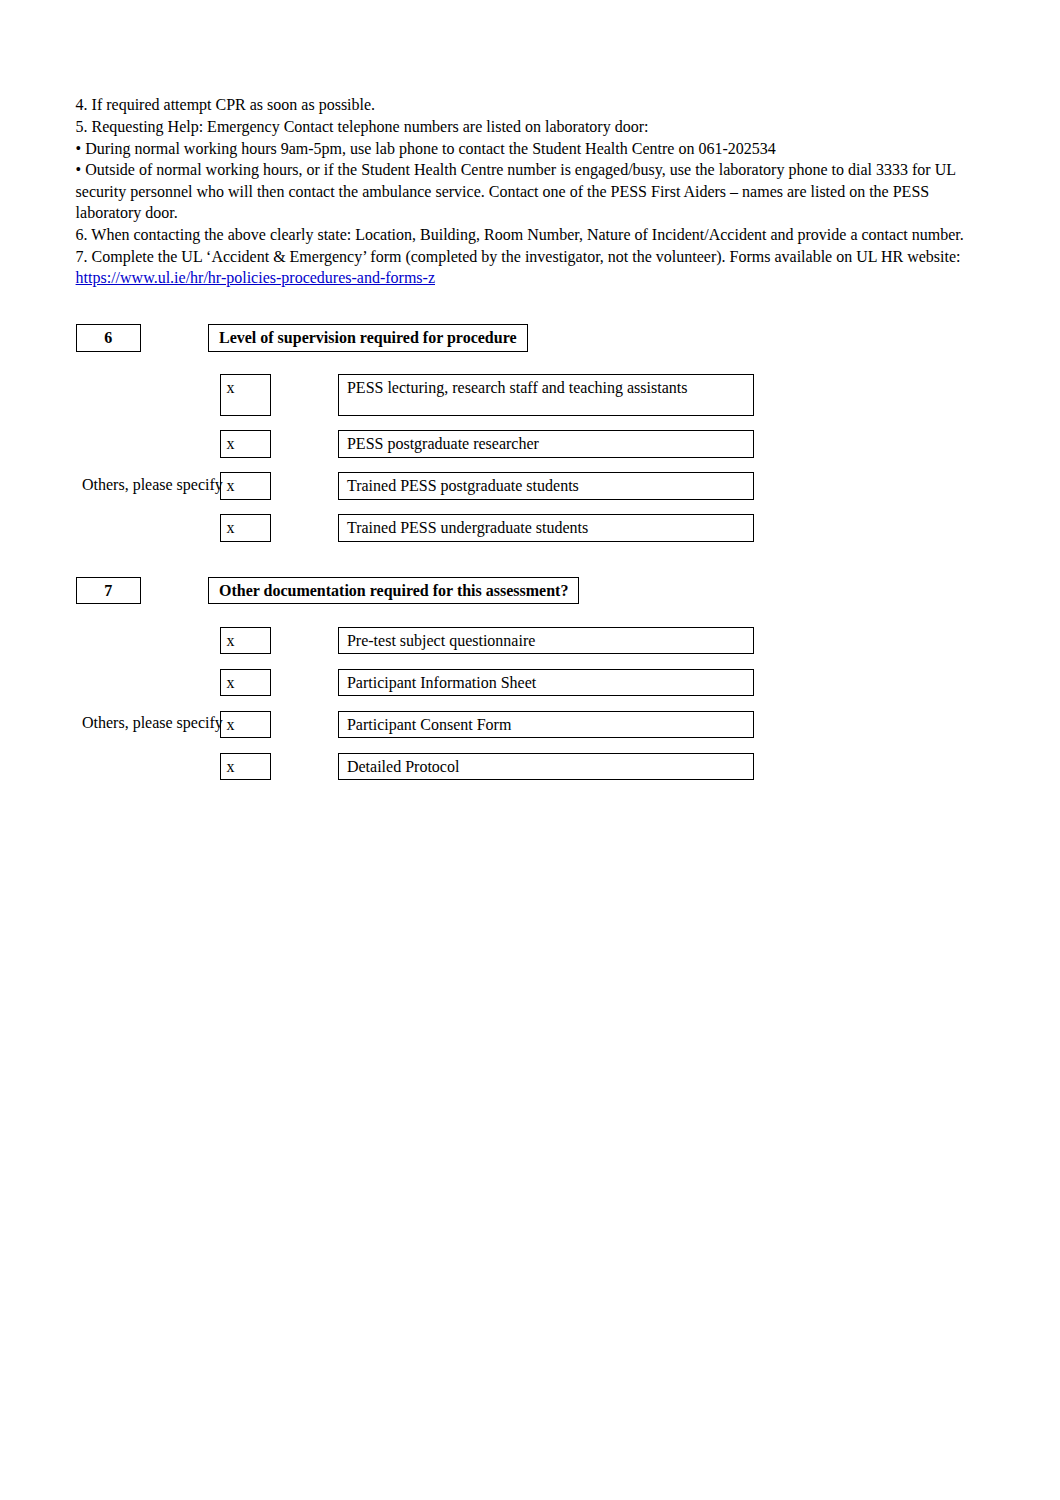4. If required attempt CPR as soon as possible.
5. Requesting Help: Emergency Contact telephone numbers are listed on laboratory door:
• During normal working hours 9am-5pm, use lab phone to contact the Student Health Centre on 061-202534
• Outside of normal working hours, or if the Student Health Centre number is engaged/busy, use the laboratory phone to dial 3333 for UL security personnel who will then contact the ambulance service. Contact one of the PESS First Aiders – names are listed on the PESS laboratory door.
6. When contacting the above clearly state: Location, Building, Room Number, Nature of Incident/Accident and provide a contact number.
7. Complete the UL ‘Accident & Emergency’ form (completed by the investigator, not the volunteer). Forms available on UL HR website: https://www.ul.ie/hr/hr-policies-procedures-and-forms-z
6
Level of supervision required for procedure
x
PESS lecturing, research staff and teaching assistants
x
PESS postgraduate researcher
Others, please specify
x
Trained PESS postgraduate students
x
Trained PESS undergraduate students
7
Other documentation required for this assessment?
x
Pre-test subject questionnaire
x
Participant Information Sheet
Others, please specify
x
Participant Consent Form
x
Detailed Protocol